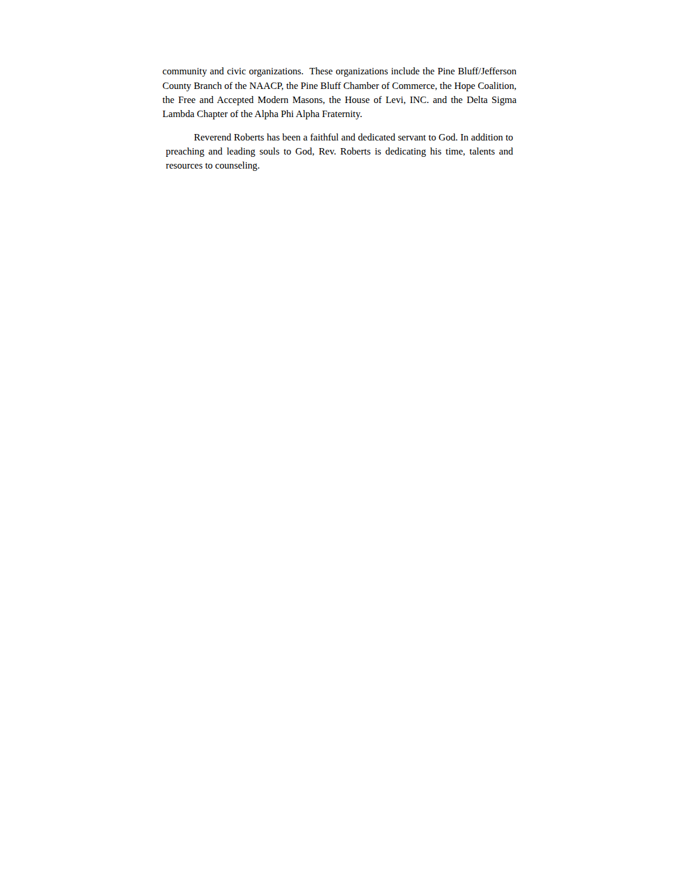community and civic organizations. These organizations include the Pine Bluff/Jefferson County Branch of the NAACP, the Pine Bluff Chamber of Commerce, the Hope Coalition, the Free and Accepted Modern Masons, the House of Levi, INC. and the Delta Sigma Lambda Chapter of the Alpha Phi Alpha Fraternity.
Reverend Roberts has been a faithful and dedicated servant to God. In addition to preaching and leading souls to God, Rev. Roberts is dedicating his time, talents and resources to counseling.